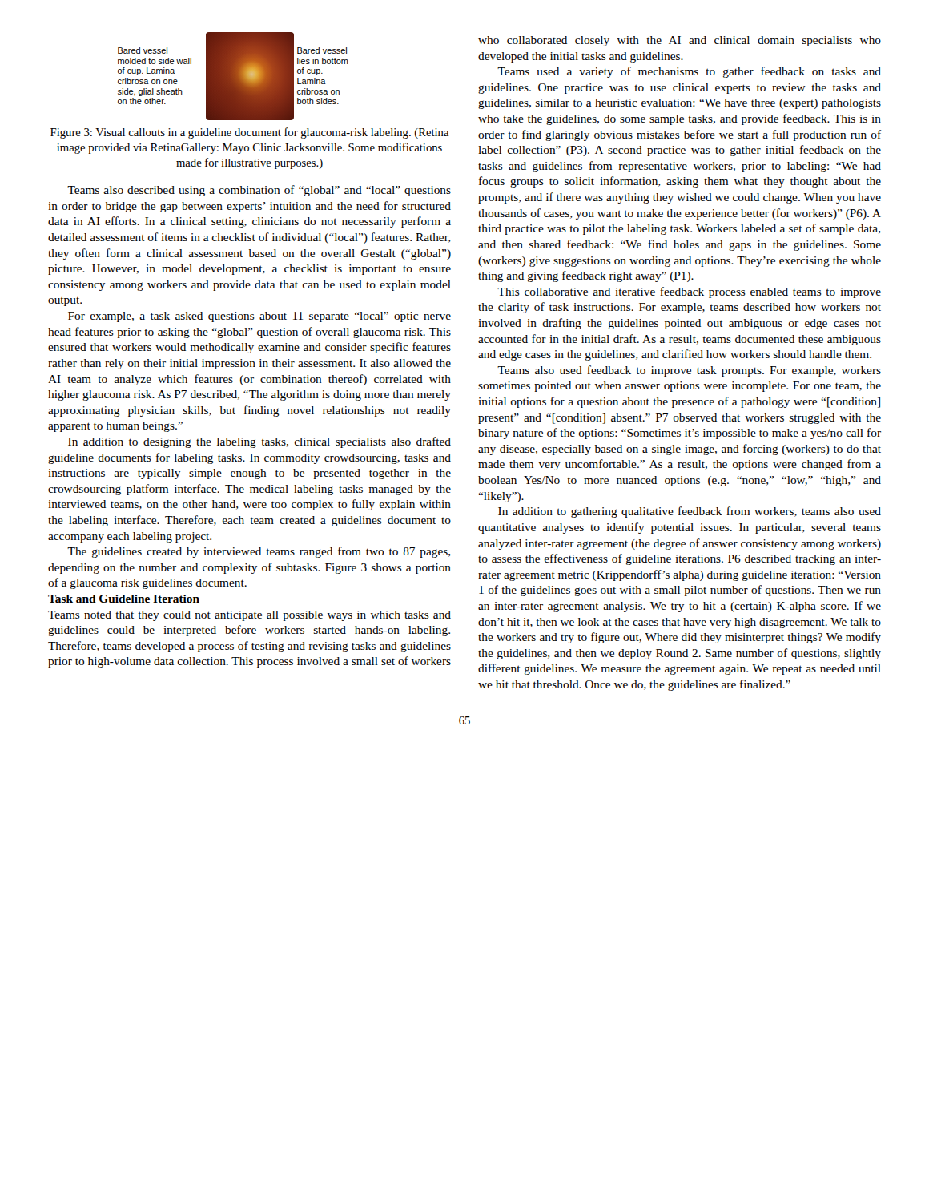Bared vessel
molded to side wall
of cup. Lamina
cribrosa on one
side, glial sheath
on the other.
Bared vessel
lies in bottom
of cup.
Lamina
cribrosa on
both sides.
Figure 3: Visual callouts in a guideline document for glaucoma-risk labeling. (Retina image provided via RetinaGallery: Mayo Clinic Jacksonville. Some modifications made for illustrative purposes.)
Teams also described using a combination of “global” and “local” questions in order to bridge the gap between experts’ intuition and the need for structured data in AI efforts. In a clinical setting, clinicians do not necessarily perform a detailed assessment of items in a checklist of individual (“local”) features. Rather, they often form a clinical assessment based on the overall Gestalt (“global”) picture. However, in model development, a checklist is important to ensure consistency among workers and provide data that can be used to explain model output.
For example, a task asked questions about 11 separate “local” optic nerve head features prior to asking the “global” question of overall glaucoma risk. This ensured that workers would methodically examine and consider specific features rather than rely on their initial impression in their assessment. It also allowed the AI team to analyze which features (or combination thereof) correlated with higher glaucoma risk. As P7 described, “The algorithm is doing more than merely approximating physician skills, but finding novel relationships not readily apparent to human beings.”
In addition to designing the labeling tasks, clinical specialists also drafted guideline documents for labeling tasks. In commodity crowdsourcing, tasks and instructions are typically simple enough to be presented together in the crowdsourcing platform interface. The medical labeling tasks managed by the interviewed teams, on the other hand, were too complex to fully explain within the labeling interface. Therefore, each team created a guidelines document to accompany each labeling project.
The guidelines created by interviewed teams ranged from two to 87 pages, depending on the number and complexity of subtasks. Figure 3 shows a portion of a glaucoma risk guidelines document.
Task and Guideline Iteration
Teams noted that they could not anticipate all possible ways in which tasks and guidelines could be interpreted before workers started hands-on labeling. Therefore, teams developed a process of testing and revising tasks and guidelines prior to high-volume data collection. This process involved a small set of workers who collaborated closely with the AI and clinical domain specialists who developed the initial tasks and guidelines.
Teams used a variety of mechanisms to gather feedback on tasks and guidelines. One practice was to use clinical experts to review the tasks and guidelines, similar to a heuristic evaluation: “We have three (expert) pathologists who take the guidelines, do some sample tasks, and provide feedback. This is in order to find glaringly obvious mistakes before we start a full production run of label collection” (P3). A second practice was to gather initial feedback on the tasks and guidelines from representative workers, prior to labeling: “We had focus groups to solicit information, asking them what they thought about the prompts, and if there was anything they wished we could change. When you have thousands of cases, you want to make the experience better (for workers)” (P6). A third practice was to pilot the labeling task. Workers labeled a set of sample data, and then shared feedback: “We find holes and gaps in the guidelines. Some (workers) give suggestions on wording and options. They’re exercising the whole thing and giving feedback right away” (P1).
This collaborative and iterative feedback process enabled teams to improve the clarity of task instructions. For example, teams described how workers not involved in drafting the guidelines pointed out ambiguous or edge cases not accounted for in the initial draft. As a result, teams documented these ambiguous and edge cases in the guidelines, and clarified how workers should handle them.
Teams also used feedback to improve task prompts. For example, workers sometimes pointed out when answer options were incomplete. For one team, the initial options for a question about the presence of a pathology were “[condition] present” and “[condition] absent.” P7 observed that workers struggled with the binary nature of the options: “Sometimes it’s impossible to make a yes/no call for any disease, especially based on a single image, and forcing (workers) to do that made them very uncomfortable.” As a result, the options were changed from a boolean Yes/No to more nuanced options (e.g. “none,” “low,” “high,” and “likely”).
In addition to gathering qualitative feedback from workers, teams also used quantitative analyses to identify potential issues. In particular, several teams analyzed inter-rater agreement (the degree of answer consistency among workers) to assess the effectiveness of guideline iterations. P6 described tracking an inter-rater agreement metric (Krippendorff’s alpha) during guideline iteration: “Version 1 of the guidelines goes out with a small pilot number of questions. Then we run an inter-rater agreement analysis. We try to hit a (certain) K-alpha score. If we don’t hit it, then we look at the cases that have very high disagreement. We talk to the workers and try to figure out, Where did they misinterpret things? We modify the guidelines, and then we deploy Round 2. Same number of questions, slightly different guidelines. We measure the agreement again. We repeat as needed until we hit that threshold. Once we do, the guidelines are finalized.”
65